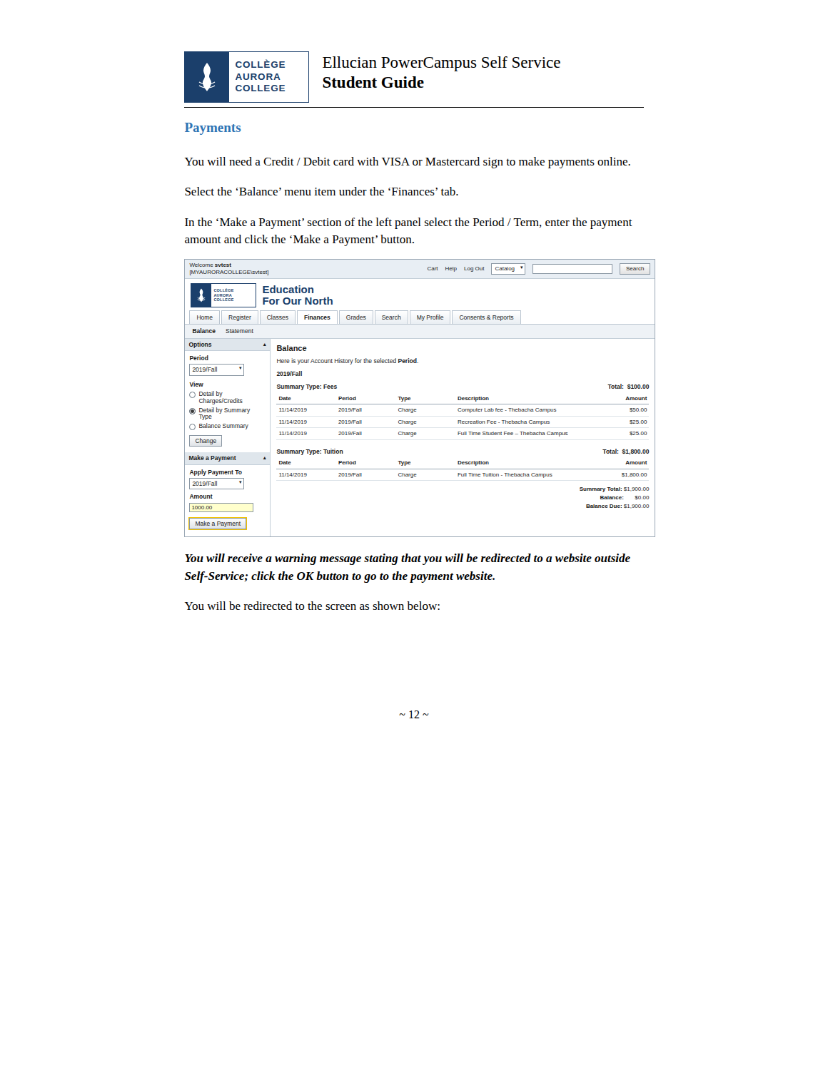COLLÈGE AURORA COLLEGE
Ellucian PowerCampus Self Service
Student Guide
Payments
You will need a Credit / Debit card with VISA or Mastercard sign to make payments online.
Select the ‘Balance’ menu item under the ‘Finances’ tab.
In the ‘Make a Payment’ section of the left panel select the Period / Term, enter the payment amount and click the ‘Make a Payment’ button.
Welcome svtest
[MYAURORACOLLEGE\svtest]
Cart Help Log Out Catalog Search
COLLÈGE AURORA COLLEGE
Education
For Our North
Home Register Classes Finances Grades Search My Profile Consents & Reports
Balance Statement
Options▴
Period
2019/Fall
View
Detail by
Charges/Credits
Detail by Summary
Type
Balance Summary
Change
Make a Payment▴
Apply Payment To
2019/Fall
Amount
1000.00 Make a Payment
Balance
Here is your Account History for the selected Period.
2019/Fall
Summary Type: Fees Total: $100.00
| Date | Period | Type | Description | Amount |
| --- | --- | --- | --- | --- |
| 11/14/2019 | 2019/Fall | Charge | Computer Lab fee - Thebacha Campus | $50.00 |
| 11/14/2019 | 2019/Fall | Charge | Recreation Fee - Thebacha Campus | $25.00 |
| 11/14/2019 | 2019/Fall | Charge | Full Time Student Fee – Thebacha Campus | $25.00 |
Summary Type: Tuition Total: $1,800.00
| Date | Period | Type | Description | Amount |
| --- | --- | --- | --- | --- |
| 11/14/2019 | 2019/Fall | Charge | Full Time Tuition - Thebacha Campus | $1,800.00 |
Summary Total: $1,900.00
Balance: $0.00
Balance Due: $1,900.00
You will receive a warning message stating that you will be redirected to a website outside Self-Service; click the OK button to go to the payment website.
You will be redirected to the screen as shown below:
~ 12 ~